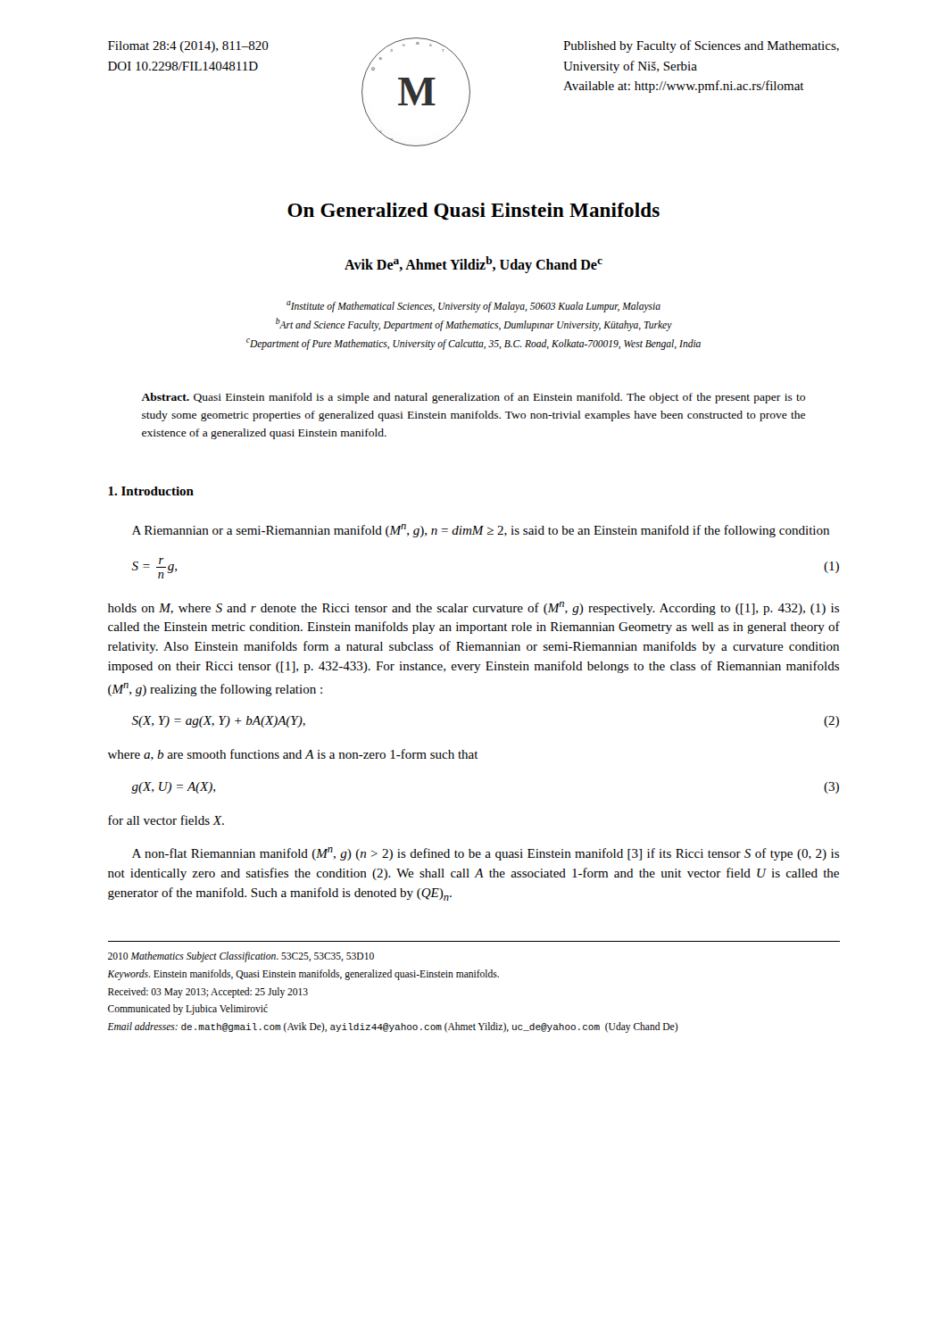Filomat 28:4 (2014), 811–820
DOI 10.2298/FIL1404811D
Ф и л о м а т п р и р о д н о
M
Published by Faculty of Sciences and Mathematics,
University of Niš, Serbia
Available at: http://www.pmf.ni.ac.rs/filomat
On Generalized Quasi Einstein Manifolds
Avik Dea, Ahmet Yildizb, Uday Chand Dec
aInstitute of Mathematical Sciences, University of Malaya, 50603 Kuala Lumpur, Malaysia
bArt and Science Faculty, Department of Mathematics, Dumlupınar University, Kütahya, Turkey
cDepartment of Pure Mathematics, University of Calcutta, 35, B.C. Road, Kolkata-700019, West Bengal, India
Abstract. Quasi Einstein manifold is a simple and natural generalization of an Einstein manifold. The object of the present paper is to study some geometric properties of generalized quasi Einstein manifolds. Two non-trivial examples have been constructed to prove the existence of a generalized quasi Einstein manifold.
1. Introduction
A Riemannian or a semi-Riemannian manifold (Mn, g), n = dimM ≥ 2, is said to be an Einstein manifold if the following condition
S = rn g,
(1)
holds on M, where S and r denote the Ricci tensor and the scalar curvature of (Mn, g) respectively. According to ([1], p. 432), (1) is called the Einstein metric condition. Einstein manifolds play an important role in Riemannian Geometry as well as in general theory of relativity. Also Einstein manifolds form a natural subclass of Riemannian or semi-Riemannian manifolds by a curvature condition imposed on their Ricci tensor ([1], p. 432-433). For instance, every Einstein manifold belongs to the class of Riemannian manifolds (Mn, g) realizing the following relation :
S(X, Y) = ag(X, Y) + bA(X)A(Y),
(2)
where a, b are smooth functions and A is a non-zero 1-form such that
g(X, U) = A(X),
(3)
for all vector fields X.
A non-flat Riemannian manifold (Mn, g) (n > 2) is defined to be a quasi Einstein manifold [3] if its Ricci tensor S of type (0, 2) is not identically zero and satisfies the condition (2). We shall call A the associated 1-form and the unit vector field U is called the generator of the manifold. Such a manifold is denoted by (QE)n.
2010 Mathematics Subject Classification. 53C25, 53C35, 53D10
Keywords. Einstein manifolds, Quasi Einstein manifolds, generalized quasi-Einstein manifolds.
Received: 03 May 2013; Accepted: 25 July 2013
Communicated by Ljubica Velimirović
Email addresses: de.math@gmail.com (Avik De), ayildiz44@yahoo.com (Ahmet Yildiz), uc_de@yahoo.com (Uday Chand De)